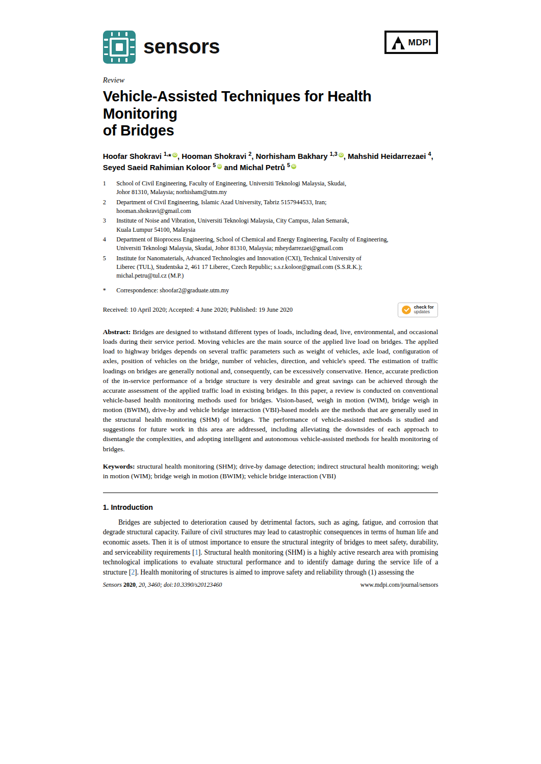sensors
MDPI
Review
Vehicle-Assisted Techniques for Health Monitoring
of Bridges
Hoofar Shokravi 1,* , Hooman Shokravi 2, Norhisham Bakhary 1,3 , Mahshid Heidarrezaei 4,
Seyed Saeid Rahimian Koloor 5 and Michal Petrů 5
1 School of Civil Engineering, Faculty of Engineering, Universiti Teknologi Malaysia, Skudai,
Johor 81310, Malaysia; norhisham@utm.my
2 Department of Civil Engineering, Islamic Azad University, Tabriz 5157944533, Iran;
hooman.shokravi@gmail.com
3 Institute of Noise and Vibration, Universiti Teknologi Malaysia, City Campus, Jalan Semarak,
Kuala Lumpur 54100, Malaysia
4 Department of Bioprocess Engineering, School of Chemical and Energy Engineering, Faculty of Engineering,
Universiti Teknologi Malaysia, Skudai, Johor 81310, Malaysia; mheydarrezaei@gmail.com
5 Institute for Nanomaterials, Advanced Technologies and Innovation (CXI), Technical University of
Liberec (TUL), Studentska 2, 461 17 Liberec, Czech Republic; s.s.r.koloor@gmail.com (S.S.R.K.);
michal.petru@tul.cz (M.P.)
*Correspondence: shoofar2@graduate.utm.my
Received: 10 April 2020; Accepted: 4 June 2020; Published: 19 June 2020
check forupdates
Abstract: Bridges are designed to withstand different types of loads, including dead, live, environmental, and occasional loads during their service period. Moving vehicles are the main source of the applied live load on bridges. The applied load to highway bridges depends on several traffic parameters such as weight of vehicles, axle load, configuration of axles, position of vehicles on the bridge, number of vehicles, direction, and vehicle's speed. The estimation of traffic loadings on bridges are generally notional and, consequently, can be excessively conservative. Hence, accurate prediction of the in-service performance of a bridge structure is very desirable and great savings can be achieved through the accurate assessment of the applied traffic load in existing bridges. In this paper, a review is conducted on conventional vehicle-based health monitoring methods used for bridges. Vision-based, weigh in motion (WIM), bridge weigh in motion (BWIM), drive-by and vehicle bridge interaction (VBI)-based models are the methods that are generally used in the structural health monitoring (SHM) of bridges. The performance of vehicle-assisted methods is studied and suggestions for future work in this area are addressed, including alleviating the downsides of each approach to disentangle the complexities, and adopting intelligent and autonomous vehicle-assisted methods for health monitoring of bridges.
Keywords: structural health monitoring (SHM); drive-by damage detection; indirect structural health monitoring; weigh in motion (WIM); bridge weigh in motion (BWIM); vehicle bridge interaction (VBI)
1. Introduction
Bridges are subjected to deterioration caused by detrimental factors, such as aging, fatigue, and corrosion that degrade structural capacity. Failure of civil structures may lead to catastrophic consequences in terms of human life and economic assets. Then it is of utmost importance to ensure the structural integrity of bridges to meet safety, durability, and serviceability requirements [1]. Structural health monitoring (SHM) is a highly active research area with promising technological implications to evaluate structural performance and to identify damage during the service life of a structure [2]. Health monitoring of structures is aimed to improve safety and reliability through (1) assessing the
Sensors 2020, 20, 3460; doi:10.3390/s20123460
www.mdpi.com/journal/sensors